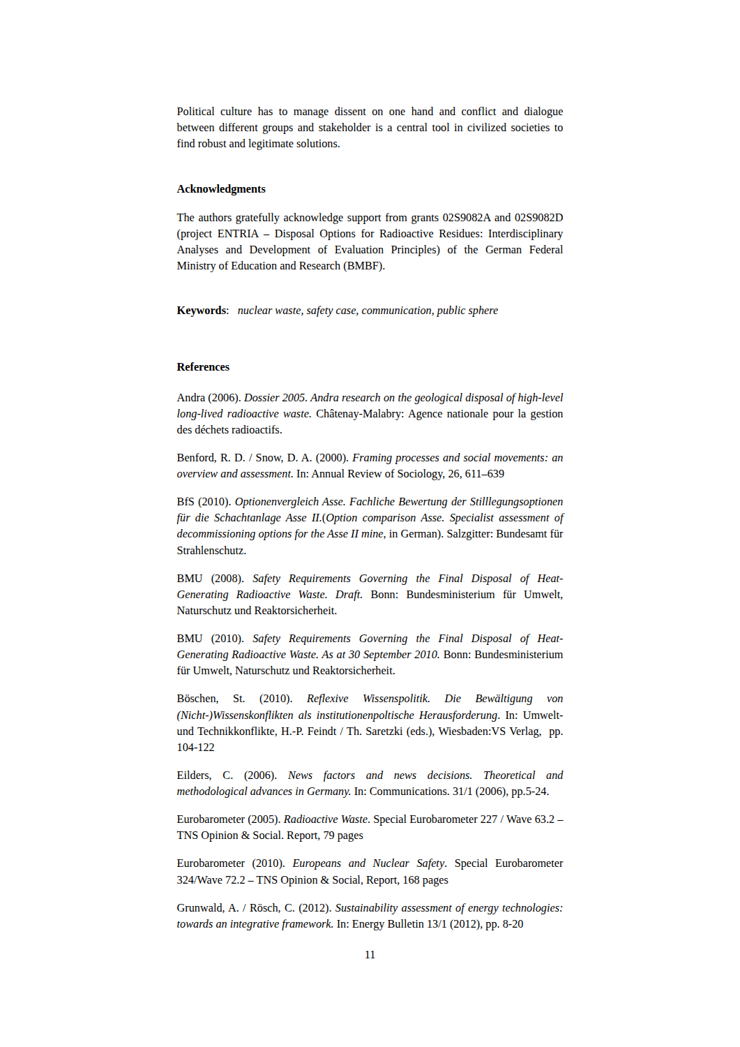Political culture has to manage dissent on one hand and conflict and dialogue between different groups and stakeholder is a central tool in civilized societies to find robust and legitimate solutions.
Acknowledgments
The authors gratefully acknowledge support from grants 02S9082A and 02S9082D (project ENTRIA – Disposal Options for Radioactive Residues: Interdisciplinary Analyses and Development of Evaluation Principles) of the German Federal Ministry of Education and Research (BMBF).
Keywords: nuclear waste, safety case, communication, public sphere
References
Andra (2006). Dossier 2005. Andra research on the geological disposal of high-level long-lived radioactive waste. Châtenay-Malabry: Agence nationale pour la gestion des déchets radioactifs.
Benford, R. D. / Snow, D. A. (2000). Framing processes and social movements: an overview and assessment. In: Annual Review of Sociology, 26, 611–639
BfS (2010). Optionenvergleich Asse. Fachliche Bewertung der Stilllegungsoptionen für die Schachtanlage Asse II.(Option comparison Asse. Specialist assessment of decommissioning options for the Asse II mine, in German). Salzgitter: Bundesamt für Strahlenschutz.
BMU (2008). Safety Requirements Governing the Final Disposal of Heat-Generating Radioactive Waste. Draft. Bonn: Bundesministerium für Umwelt, Naturschutz und Reaktorsicherheit.
BMU (2010). Safety Requirements Governing the Final Disposal of Heat-Generating Radioactive Waste. As at 30 September 2010. Bonn: Bundesministerium für Umwelt, Naturschutz und Reaktorsicherheit.
Böschen, St. (2010). Reflexive Wissenspolitik. Die Bewältigung von (Nicht-)Wissenskonflikten als institutionenpoltische Herausforderung. In: Umwelt- und Technikkonflikte, H.-P. Feindt / Th. Saretzki (eds.), Wiesbaden:VS Verlag, pp. 104-122
Eilders, C. (2006). News factors and news decisions. Theoretical and methodological advances in Germany. In: Communications. 31/1 (2006), pp.5-24.
Eurobarometer (2005). Radioactive Waste. Special Eurobarometer 227 / Wave 63.2 – TNS Opinion & Social. Report, 79 pages
Eurobarometer (2010). Europeans and Nuclear Safety. Special Eurobarometer 324/Wave 72.2 – TNS Opinion & Social, Report, 168 pages
Grunwald, A. / Rösch, C. (2012). Sustainability assessment of energy technologies: towards an integrative framework. In: Energy Bulletin 13/1 (2012), pp. 8-20
11